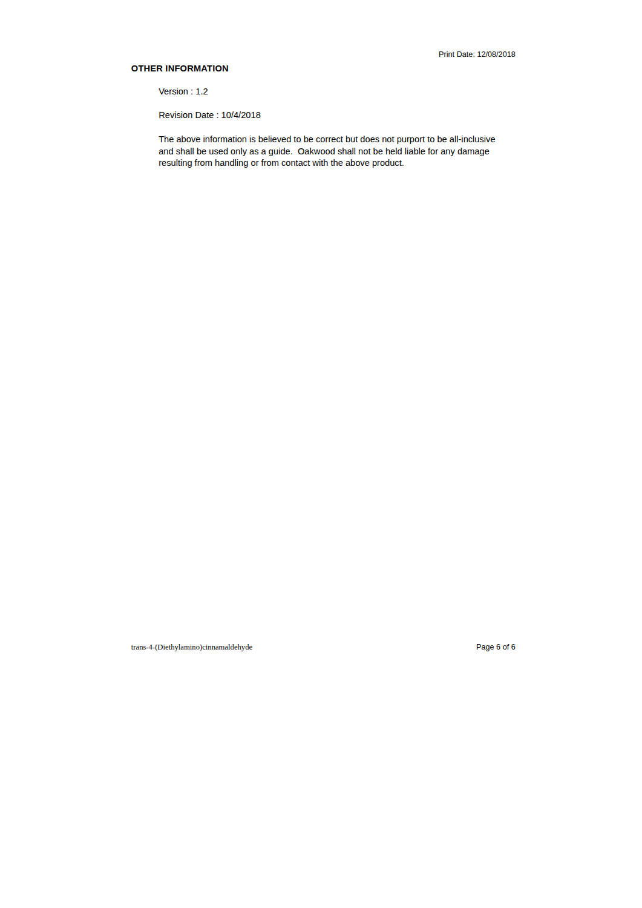Print Date: 12/08/2018
OTHER INFORMATION
Version : 1.2
Revision Date : 10/4/2018
The above information is believed to be correct but does not purport to be all-inclusive and shall be used only as a guide. Oakwood shall not be held liable for any damage resulting from handling or from contact with the above product.
trans-4-(Diethylamino)cinnamaldehyde Page 6 of 6